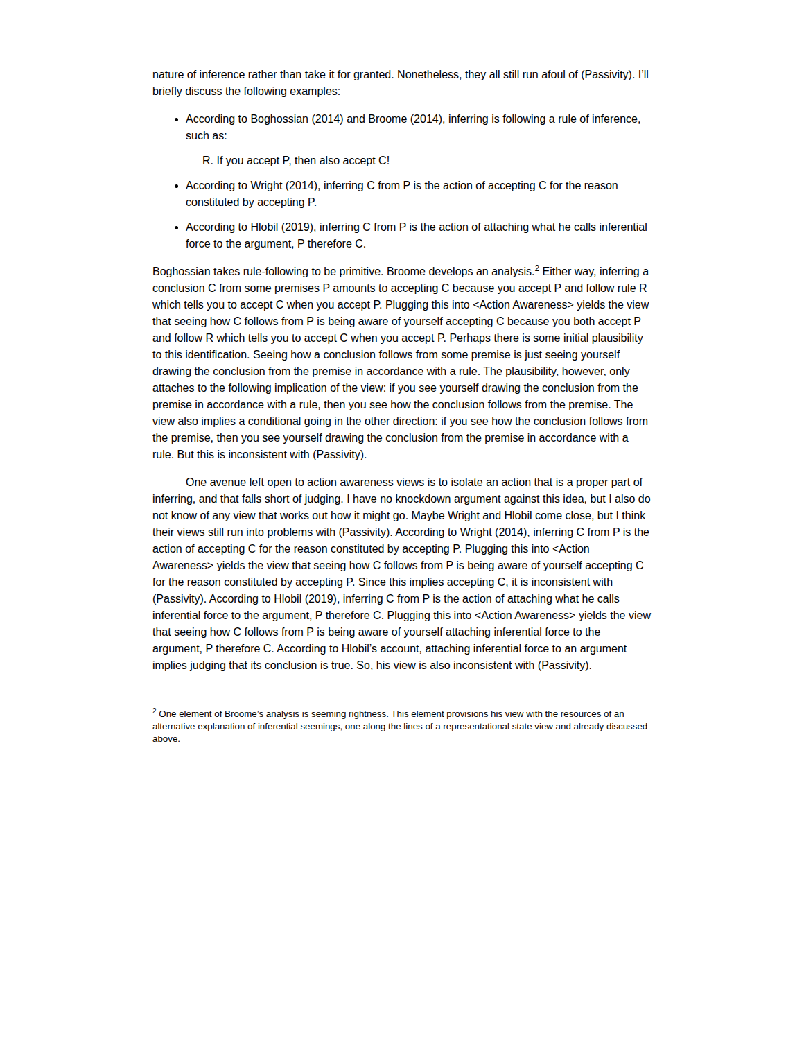nature of inference rather than take it for granted. Nonetheless, they all still run afoul of (Passivity). I’ll briefly discuss the following examples:
According to Boghossian (2014) and Broome (2014), inferring is following a rule of inference, such as:
R. If you accept P, then also accept C!
According to Wright (2014), inferring C from P is the action of accepting C for the reason constituted by accepting P.
According to Hlobil (2019), inferring C from P is the action of attaching what he calls inferential force to the argument, P therefore C.
Boghossian takes rule-following to be primitive. Broome develops an analysis.2 Either way, inferring a conclusion C from some premises P amounts to accepting C because you accept P and follow rule R which tells you to accept C when you accept P. Plugging this into <Action Awareness> yields the view that seeing how C follows from P is being aware of yourself accepting C because you both accept P and follow R which tells you to accept C when you accept P. Perhaps there is some initial plausibility to this identification. Seeing how a conclusion follows from some premise is just seeing yourself drawing the conclusion from the premise in accordance with a rule. The plausibility, however, only attaches to the following implication of the view: if you see yourself drawing the conclusion from the premise in accordance with a rule, then you see how the conclusion follows from the premise. The view also implies a conditional going in the other direction: if you see how the conclusion follows from the premise, then you see yourself drawing the conclusion from the premise in accordance with a rule. But this is inconsistent with (Passivity).
One avenue left open to action awareness views is to isolate an action that is a proper part of inferring, and that falls short of judging. I have no knockdown argument against this idea, but I also do not know of any view that works out how it might go. Maybe Wright and Hlobil come close, but I think their views still run into problems with (Passivity). According to Wright (2014), inferring C from P is the action of accepting C for the reason constituted by accepting P. Plugging this into <Action Awareness> yields the view that seeing how C follows from P is being aware of yourself accepting C for the reason constituted by accepting P. Since this implies accepting C, it is inconsistent with (Passivity). According to Hlobil (2019), inferring C from P is the action of attaching what he calls inferential force to the argument, P therefore C. Plugging this into <Action Awareness> yields the view that seeing how C follows from P is being aware of yourself attaching inferential force to the argument, P therefore C. According to Hlobil’s account, attaching inferential force to an argument implies judging that its conclusion is true. So, his view is also inconsistent with (Passivity).
2 One element of Broome’s analysis is seeming rightness. This element provisions his view with the resources of an alternative explanation of inferential seemings, one along the lines of a representational state view and already discussed above.